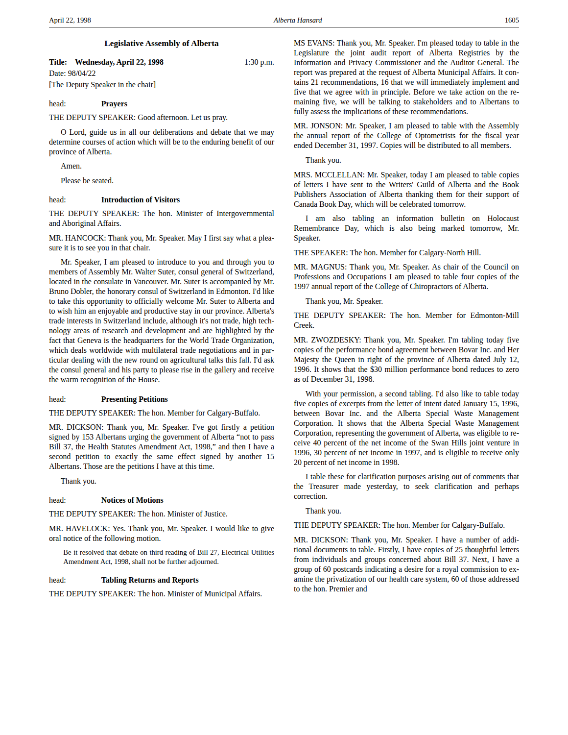April 22, 1998 Alberta Hansard 1605
Legislative Assembly of Alberta
Title: Wednesday, April 22, 19981:30 p.m.
Date: 98/04/22
[The Deputy Speaker in the chair]
head: Prayers
THE DEPUTY SPEAKER: Good afternoon. Let us pray.
O Lord, guide us in all our deliberations and debate that we may determine courses of action which will be to the enduring benefit of our province of Alberta.
Amen.
Please be seated.
head: Introduction of Visitors
THE DEPUTY SPEAKER: The hon. Minister of Intergovernmental and Aboriginal Affairs.
MR. HANCOCK: Thank you, Mr. Speaker. May I first say what a pleasure it is to see you in that chair.
Mr. Speaker, I am pleased to introduce to you and through you to members of Assembly Mr. Walter Suter, consul general of Switzerland, located in the consulate in Vancouver. Mr. Suter is accompanied by Mr. Bruno Dobler, the honorary consul of Switzerland in Edmonton. I'd like to take this opportunity to officially welcome Mr. Suter to Alberta and to wish him an enjoyable and productive stay in our province. Alberta's trade interests in Switzerland include, although it's not trade, high technology areas of research and development and are highlighted by the fact that Geneva is the headquarters for the World Trade Organization, which deals worldwide with multilateral trade negotiations and in particular dealing with the new round on agricultural talks this fall. I'd ask the consul general and his party to please rise in the gallery and receive the warm recognition of the House.
head: Presenting Petitions
THE DEPUTY SPEAKER: The hon. Member for Calgary-Buffalo.
MR. DICKSON: Thank you, Mr. Speaker. I've got firstly a petition signed by 153 Albertans urging the government of Alberta “not to pass Bill 37, the Health Statutes Amendment Act, 1998,” and then I have a second petition to exactly the same effect signed by another 15 Albertans. Those are the petitions I have at this time.
Thank you.
head: Notices of Motions
THE DEPUTY SPEAKER: The hon. Minister of Justice.
MR. HAVELOCK: Yes. Thank you, Mr. Speaker. I would like to give oral notice of the following motion.
Be it resolved that debate on third reading of Bill 27, Electrical Utilities Amendment Act, 1998, shall not be further adjourned.
head: Tabling Returns and Reports
THE DEPUTY SPEAKER: The hon. Minister of Municipal Affairs.
MS EVANS: Thank you, Mr. Speaker. I'm pleased today to table in the Legislature the joint audit report of Alberta Registries by the Information and Privacy Commissioner and the Auditor General. The report was prepared at the request of Alberta Municipal Affairs. It contains 21 recommendations, 16 that we will immediately implement and five that we agree with in principle. Before we take action on the remaining five, we will be talking to stakeholders and to Albertans to fully assess the implications of these recommendations.
MR. JONSON: Mr. Speaker, I am pleased to table with the Assembly the annual report of the College of Optometrists for the fiscal year ended December 31, 1997. Copies will be distributed to all members.
Thank you.
MRS. McCLELLAN: Mr. Speaker, today I am pleased to table copies of letters I have sent to the Writers' Guild of Alberta and the Book Publishers Association of Alberta thanking them for their support of Canada Book Day, which will be celebrated tomorrow.
I am also tabling an information bulletin on Holocaust Remembrance Day, which is also being marked tomorrow, Mr. Speaker.
THE SPEAKER: The hon. Member for Calgary-North Hill.
MR. MAGNUS: Thank you, Mr. Speaker. As chair of the Council on Professions and Occupations I am pleased to table four copies of the 1997 annual report of the College of Chiropractors of Alberta.
Thank you, Mr. Speaker.
THE DEPUTY SPEAKER: The hon. Member for Edmonton-Mill Creek.
MR. ZWOZDESKY: Thank you, Mr. Speaker. I'm tabling today five copies of the performance bond agreement between Bovar Inc. and Her Majesty the Queen in right of the province of Alberta dated July 12, 1996. It shows that the $30 million performance bond reduces to zero as of December 31, 1998.
With your permission, a second tabling. I'd also like to table today five copies of excerpts from the letter of intent dated January 15, 1996, between Bovar Inc. and the Alberta Special Waste Management Corporation. It shows that the Alberta Special Waste Management Corporation, representing the government of Alberta, was eligible to receive 40 percent of the net income of the Swan Hills joint venture in 1996, 30 percent of net income in 1997, and is eligible to receive only 20 percent of net income in 1998.
I table these for clarification purposes arising out of comments that the Treasurer made yesterday, to seek clarification and perhaps correction.
Thank you.
THE DEPUTY SPEAKER: The hon. Member for Calgary-Buffalo.
MR. DICKSON: Thank you, Mr. Speaker. I have a number of additional documents to table. Firstly, I have copies of 25 thoughtful letters from individuals and groups concerned about Bill 37. Next, I have a group of 60 postcards indicating a desire for a royal commission to examine the privatization of our health care system, 60 of those addressed to the hon. Premier and